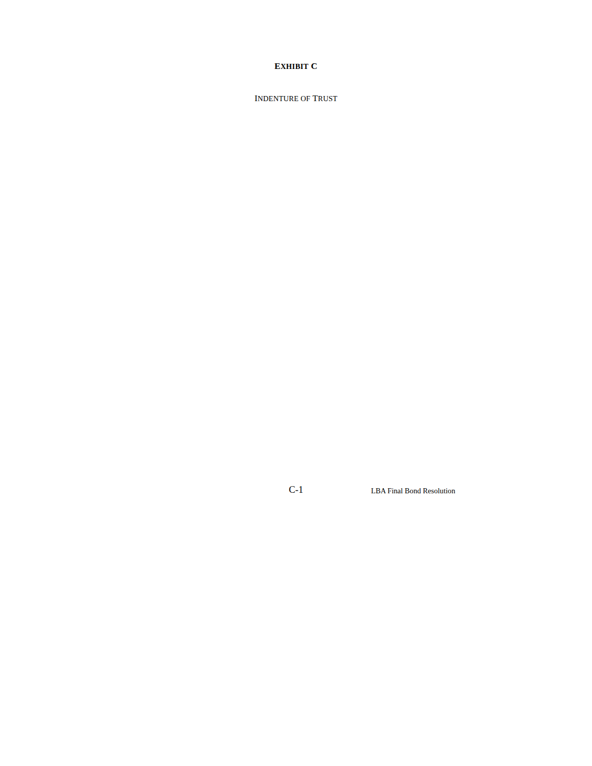EXHIBIT C
INDENTURE OF TRUST
C-1 LBA Final Bond Resolution